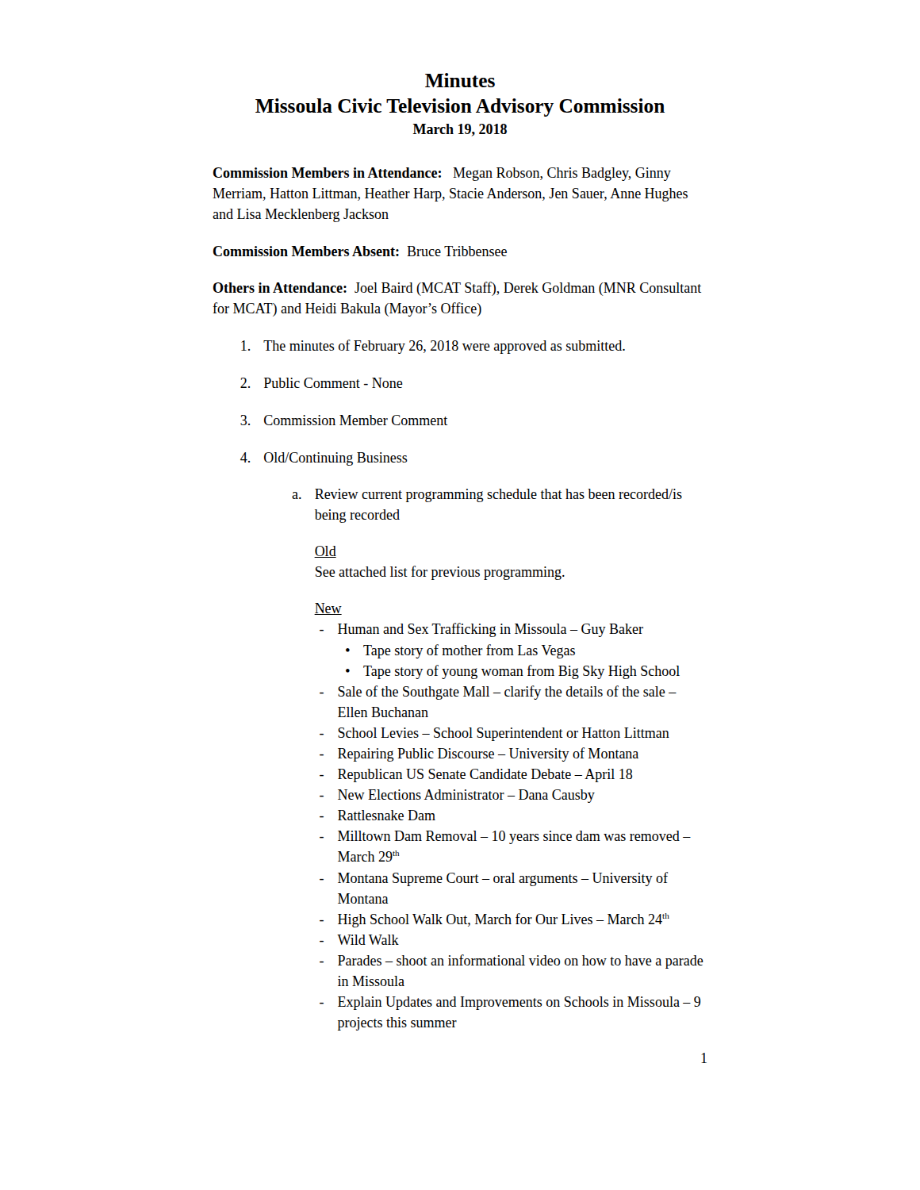MinutesMissoula Civic Television Advisory Commission
March 19, 2018
Commission Members in Attendance: Megan Robson, Chris Badgley, Ginny Merriam, Hatton Littman, Heather Harp, Stacie Anderson, Jen Sauer, Anne Hughes and Lisa Mecklenberg Jackson
Commission Members Absent: Bruce Tribbensee
Others in Attendance: Joel Baird (MCAT Staff), Derek Goldman (MNR Consultant for MCAT) and Heidi Bakula (Mayor’s Office)
The minutes of February 26, 2018 were approved as submitted.
Public Comment - None
Commission Member Comment
Old/Continuing Business
Review current programming schedule that has been recorded/is being recorded
Old
See attached list for previous programming.
New
Human and Sex Trafficking in Missoula – Guy Baker
Tape story of mother from Las Vegas
Tape story of young woman from Big Sky High School
Sale of the Southgate Mall – clarify the details of the sale – Ellen Buchanan
School Levies – School Superintendent or Hatton Littman
Repairing Public Discourse – University of Montana
Republican US Senate Candidate Debate – April 18
New Elections Administrator – Dana Causby
Rattlesnake Dam
Milltown Dam Removal – 10 years since dam was removed – March 29th
Montana Supreme Court – oral arguments – University of Montana
High School Walk Out, March for Our Lives – March 24th
Wild Walk
Parades – shoot an informational video on how to have a parade in Missoula
Explain Updates and Improvements on Schools in Missoula – 9 projects this summer
1